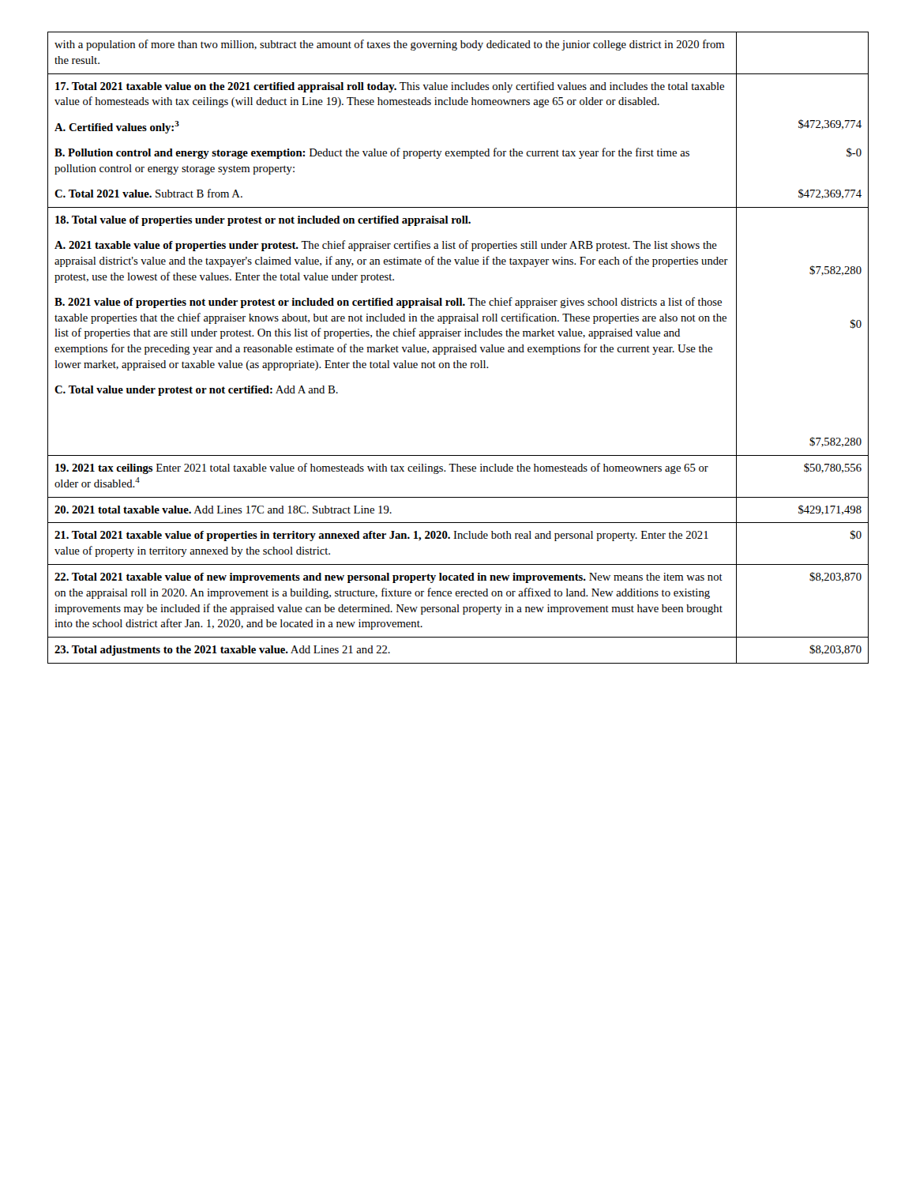| with a population of more than two million, subtract the amount of taxes the governing body dedicated to the junior college district in 2020 from the result. | |
| 17. Total 2021 taxable value on the 2021 certified appraisal roll today. This value includes only certified values and includes the total taxable value of homesteads with tax ceilings (will deduct in Line 19). These homesteads include homeowners age 65 or older or disabled. A. Certified values only: 3 B. Pollution control and energy storage exemption: Deduct the value of property exempted for the current tax year for the first time as pollution control or energy storage system property: C. Total 2021 value. Subtract B from A. | $472,369,774 $-0 $472,369,774 |
| 18. Total value of properties under protest or not included on certified appraisal roll. A. 2021 taxable value of properties under protest. The chief appraiser certifies a list of properties still under ARB protest. The list shows the appraisal district's value and the taxpayer's claimed value, if any, or an estimate of the value if the taxpayer wins. For each of the properties under protest, use the lowest of these values. Enter the total value under protest. B. 2021 value of properties not under protest or included on certified appraisal roll. The chief appraiser gives school districts a list of those taxable properties that the chief appraiser knows about, but are not included in the appraisal roll certification. These properties are also not on the list of properties that are still under protest. On this list of properties, the chief appraiser includes the market value, appraised value and exemptions for the preceding year and a reasonable estimate of the market value, appraised value and exemptions for the current year. Use the lower market, appraised or taxable value (as appropriate). Enter the total value not on the roll. C. Total value under protest or not certified: Add A and B. | $7,582,280 $0 $7,582,280 |
| 19. 2021 tax ceilings Enter 2021 total taxable value of homesteads with tax ceilings. These include the homesteads of homeowners age 65 or older or disabled. 4 | $50,780,556 |
| 20. 2021 total taxable value. Add Lines 17C and 18C. Subtract Line 19. | $429,171,498 |
| 21. Total 2021 taxable value of properties in territory annexed after Jan. 1, 2020. Include both real and personal property. Enter the 2021 value of property in territory annexed by the school district. | $0 |
| 22. Total 2021 taxable value of new improvements and new personal property located in new improvements. New means the item was not on the appraisal roll in 2020. An improvement is a building, structure, fixture or fence erected on or affixed to land. New additions to existing improvements may be included if the appraised value can be determined. New personal property in a new improvement must have been brought into the school district after Jan. 1, 2020, and be located in a new improvement. | $8,203,870 |
| 23. Total adjustments to the 2021 taxable value. Add Lines 21 and 22. | $8,203,870 |